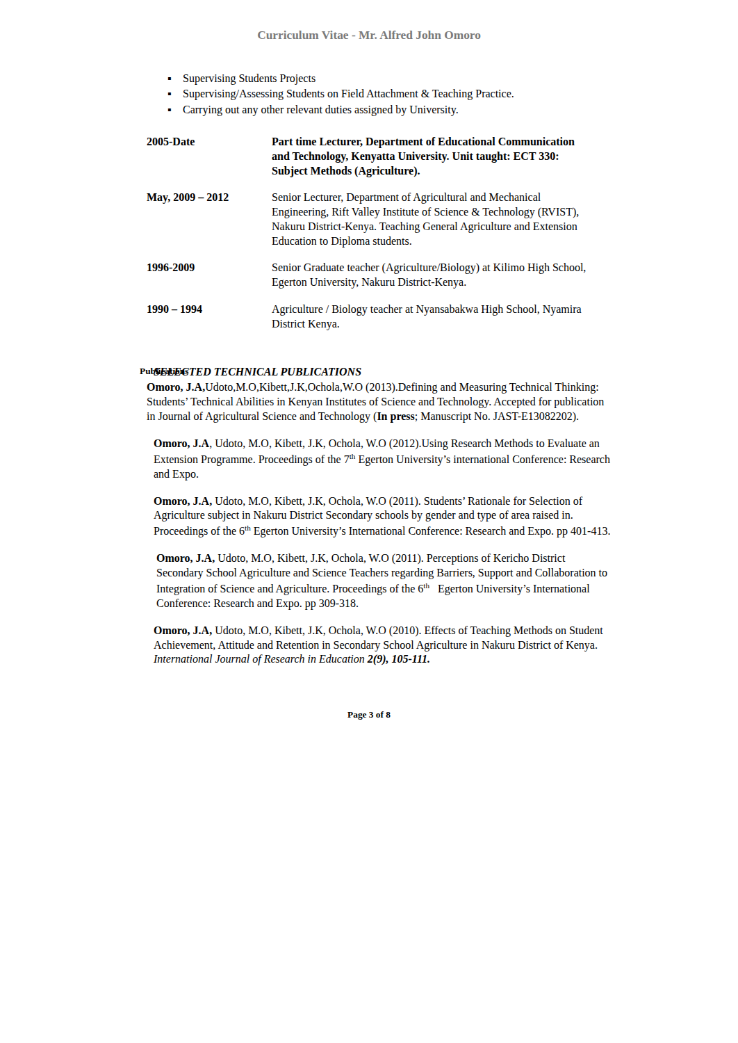Curriculum Vitae - Mr. Alfred John Omoro
Supervising Students Projects
Supervising/Assessing Students on Field Attachment & Teaching Practice.
Carrying out any other relevant duties assigned by University.
| 2005-Date | Part time Lecturer, Department of Educational Communication and Technology, Kenyatta University. Unit taught: ECT 330: Subject Methods (Agriculture). |
| May, 2009 – 2012 | Senior Lecturer, Department of Agricultural and Mechanical Engineering, Rift Valley Institute of Science & Technology (RVIST), Nakuru District-Kenya. Teaching General Agriculture and Extension Education to Diploma students. |
| 1996-2009 | Senior Graduate teacher (Agriculture/Biology) at Kilimo High School, Egerton University, Nakuru District-Kenya. |
| 1990 – 1994 | Agriculture / Biology teacher at Nyansabakwa High School, Nyamira District Kenya. |
Publications
SELECTED TECHNICAL PUBLICATIONS
Omoro, J.A, Udoto,M.O,Kibett,J.K,Ochola,W.O (2013).Defining and Measuring Technical Thinking: Students’ Technical Abilities in Kenyan Institutes of Science and Technology. Accepted for publication in Journal of Agricultural Science and Technology (In press; Manuscript No. JAST-E13082202).
Omoro, J.A, Udoto, M.O, Kibett, J.K, Ochola, W.O (2012).Using Research Methods to Evaluate an Extension Programme. Proceedings of the 7th Egerton University’s international Conference: Research and Expo.
Omoro, J.A, Udoto, M.O, Kibett, J.K, Ochola, W.O (2011). Students’ Rationale for Selection of Agriculture subject in Nakuru District Secondary schools by gender and type of area raised in. Proceedings of the 6th Egerton University’s International Conference: Research and Expo. pp 401-413.
Omoro, J.A, Udoto, M.O, Kibett, J.K, Ochola, W.O (2011). Perceptions of Kericho District Secondary School Agriculture and Science Teachers regarding Barriers, Support and Collaboration to Integration of Science and Agriculture. Proceedings of the 6th Egerton University’s International Conference: Research and Expo. pp 309-318.
Omoro, J.A, Udoto, M.O, Kibett, J.K, Ochola, W.O (2010). Effects of Teaching Methods on Student Achievement, Attitude and Retention in Secondary School Agriculture in Nakuru District of Kenya. International Journal of Research in Education 2(9), 105-111.
Page 3 of 8